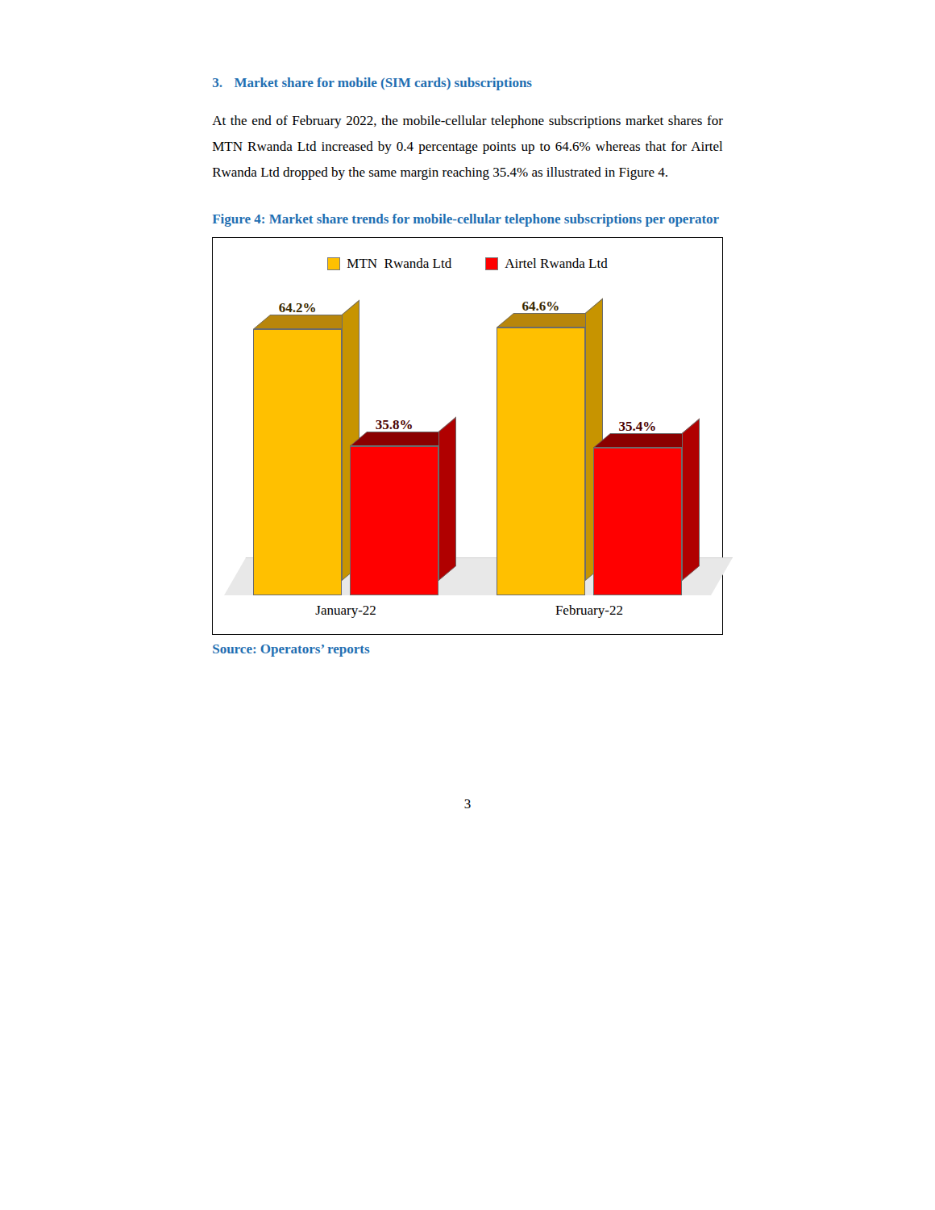3. Market share for mobile (SIM cards) subscriptions
At the end of February 2022, the mobile-cellular telephone subscriptions market shares for MTN Rwanda Ltd increased by 0.4 percentage points up to 64.6% whereas that for Airtel Rwanda Ltd dropped by the same margin reaching 35.4% as illustrated in Figure 4.
Figure 4: Market share trends for mobile-cellular telephone subscriptions per operator
MTN Rwanda Ltd
Airtel Rwanda Ltd
64.2%
35.8%
64.6%
35.4%
January-22 February-22
Source: Operators’ reports
3